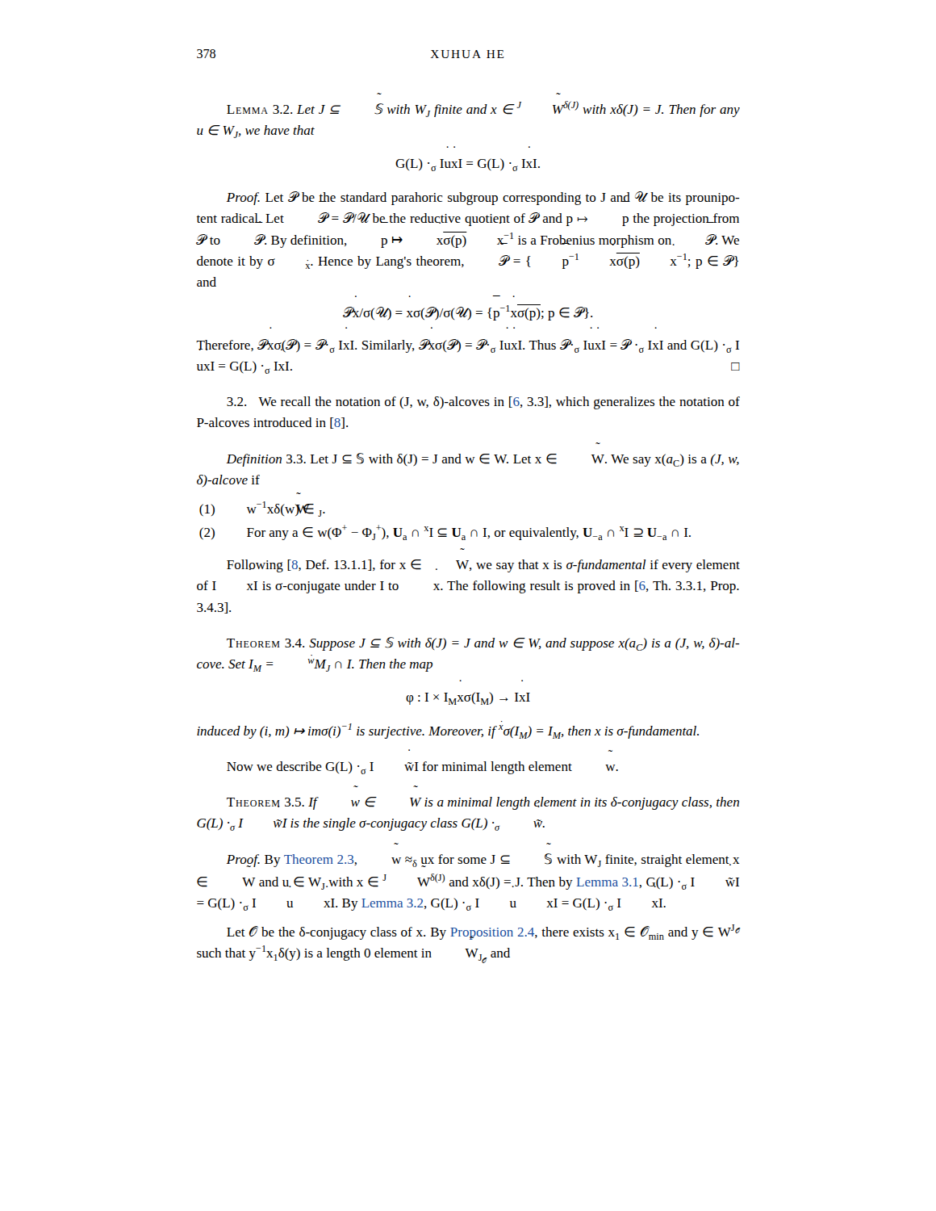378
Xuhua He
Lemma 3.2. Let J ⊆ 𝕊 with WJ finite and x ∈ JWδ(J) with xδ(J) = J. Then for any u ∈ WJ, we have that
G(L) ·σ Iux I = G(L) ·σ Ix I.
Proof. Let 𝒫 be the standard parahoric subgroup corresponding to J and 𝒰 be its prounipotent radical. Let 𝒫 = 𝒫/𝒰 be the reductive quotient of 𝒫 and p ↦ p the projection from 𝒫 to 𝒫. By definition, p ↦ xσ(p) x−1 is a Frobenius morphism on 𝒫. We denote it by σx. Hence by Lang's theorem, 𝒫 = {p−1xσ(p) x−1; p ∈ 𝒫} and
𝒫x/σ(𝒰) = xσ(𝒫)/σ(𝒰) = {p−1xσ(p); p ∈ 𝒫}.
Therefore, 𝒫xσ(𝒫) = 𝒫·σ Ix I. Similarly, 𝒫xσ(𝒫) = 𝒫·σ Iux I. Thus 𝒫·σ Iux I = 𝒫 ·σ Ix I and G(L) ·σ Iux I = G(L) ·σ Ix I.□
3.2. We recall the notation of (J, w, δ)-alcoves in [6, 3.3], which generalizes the notation of P-alcoves introduced in [8].
Definition 3.3. Let J ⊆ 𝕊 with δ(J) = J and w ∈ W. Let x ∈ W. We say x(aC) is a (J, w, δ)-alcove if
(1) w−1xδ(w) ∈ WJ.
(2) For any a ∈ w(Φ+ − ΦJ+), Ua ∩ xI ⊆ Ua ∩ I, or equivalently, U−a ∩ xI ⊇ U−a ∩ I.
Following [8, Def. 13.1.1], for x ∈ W, we say that x is σ-fundamental if every element of Ix I is σ-conjugate under I to x. The following result is proved in [6, Th. 3.3.1, Prop. 3.4.3].
Theorem 3.4. Suppose J ⊆ 𝕊 with δ(J) = J and w ∈ W, and suppose x(aC) is a (J, w, δ)-alcove. Set IM = wMJ ∩ I. Then the map
φ : I × IMxσ(IM) → Ix I
induced by (i, m) ↦ imσ(i)−1 is surjective. Moreover, if xσ(IM) = IM, then x is σ-fundamental.
Now we describe G(L) ·σ Iw̃I for minimal length element w.
Theorem 3.5. If w ∈ W is a minimal length element in its δ-conjugacy class, then G(L) ·σ Iw̃I is the single σ-conjugacy class G(L) ·σ w̃.
Proof. By Theorem 2.3, w ≈δ ux for some J ⊆ 𝕊 with WJ finite, straight element x ∈ W and u ∈ WJ with x ∈ JWδ(J) and xδ(J) = J. Then by Lemma 3.1, G(L) ·σ Iw̃I = G(L) ·σ Iux I. By Lemma 3.2, G(L) ·σ Iux I = G(L) ·σ Ix I.
Let 𝒪 be the δ-conjugacy class of x. By Proposition 2.4, there exists x1 ∈ 𝒪min and y ∈ WJ𝒪 such that y−1x1δ(y) is a length 0 element in WJ𝒪 and